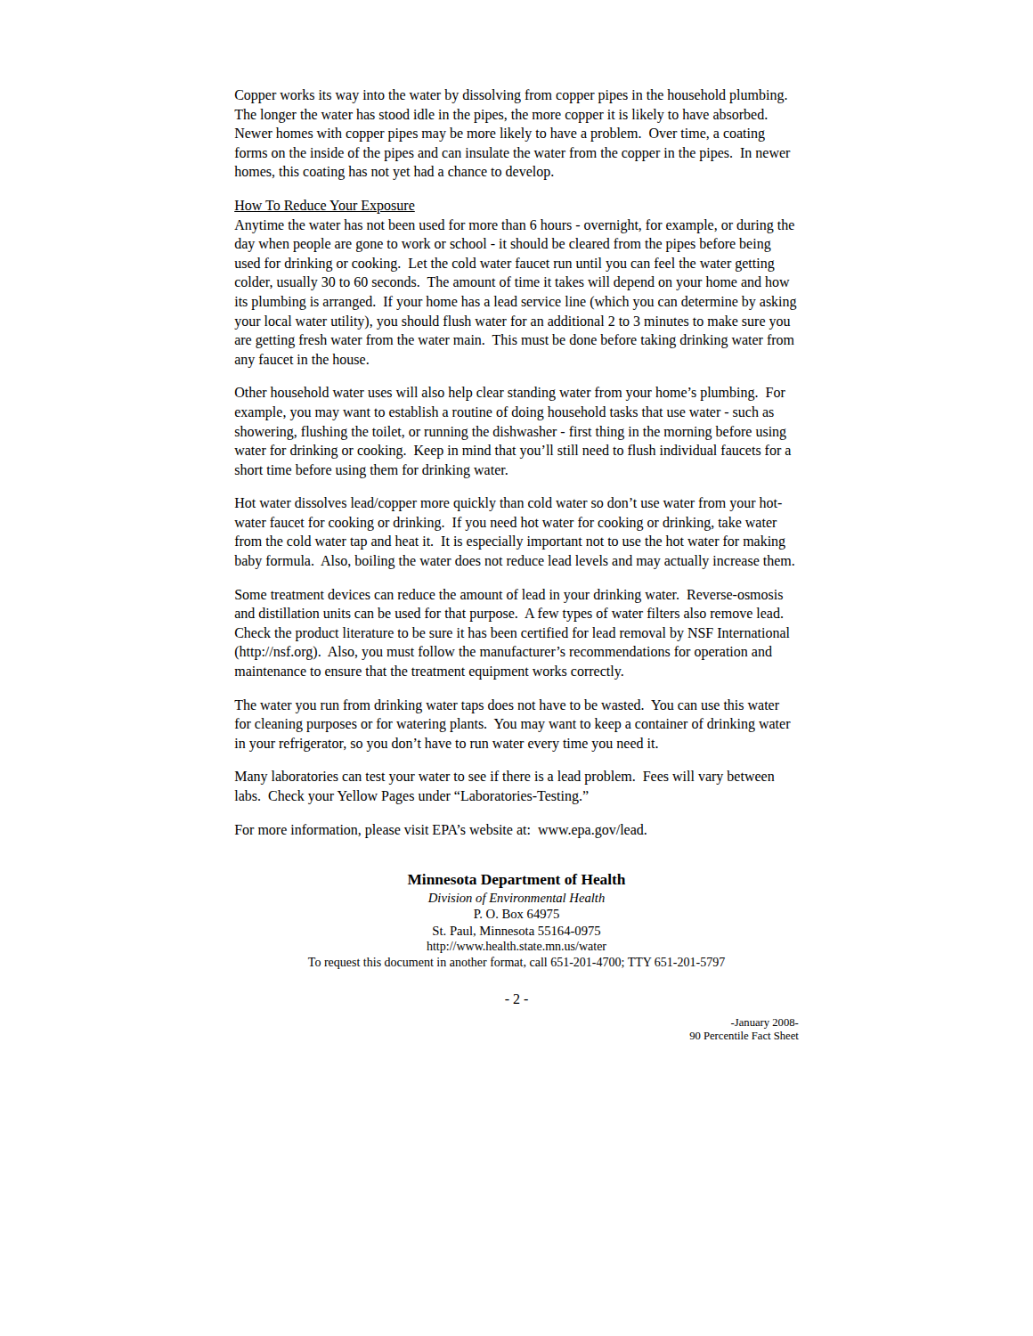Copper works its way into the water by dissolving from copper pipes in the household plumbing. The longer the water has stood idle in the pipes, the more copper it is likely to have absorbed. Newer homes with copper pipes may be more likely to have a problem. Over time, a coating forms on the inside of the pipes and can insulate the water from the copper in the pipes. In newer homes, this coating has not yet had a chance to develop.
How To Reduce Your Exposure
Anytime the water has not been used for more than 6 hours - overnight, for example, or during the day when people are gone to work or school - it should be cleared from the pipes before being used for drinking or cooking. Let the cold water faucet run until you can feel the water getting colder, usually 30 to 60 seconds. The amount of time it takes will depend on your home and how its plumbing is arranged. If your home has a lead service line (which you can determine by asking your local water utility), you should flush water for an additional 2 to 3 minutes to make sure you are getting fresh water from the water main. This must be done before taking drinking water from any faucet in the house.
Other household water uses will also help clear standing water from your home’s plumbing. For example, you may want to establish a routine of doing household tasks that use water - such as showering, flushing the toilet, or running the dishwasher - first thing in the morning before using water for drinking or cooking. Keep in mind that you’ll still need to flush individual faucets for a short time before using them for drinking water.
Hot water dissolves lead/copper more quickly than cold water so don’t use water from your hot-water faucet for cooking or drinking. If you need hot water for cooking or drinking, take water from the cold water tap and heat it. It is especially important not to use the hot water for making baby formula. Also, boiling the water does not reduce lead levels and may actually increase them.
Some treatment devices can reduce the amount of lead in your drinking water. Reverse-osmosis and distillation units can be used for that purpose. A few types of water filters also remove lead. Check the product literature to be sure it has been certified for lead removal by NSF International (http://nsf.org). Also, you must follow the manufacturer’s recommendations for operation and maintenance to ensure that the treatment equipment works correctly.
The water you run from drinking water taps does not have to be wasted. You can use this water for cleaning purposes or for watering plants. You may want to keep a container of drinking water in your refrigerator, so you don’t have to run water every time you need it.
Many laboratories can test your water to see if there is a lead problem. Fees will vary between labs. Check your Yellow Pages under “Laboratories-Testing.”
For more information, please visit EPA’s website at: www.epa.gov/lead.
Minnesota Department of Health
Division of Environmental Health
P. O. Box 64975
St. Paul, Minnesota 55164-0975
http://www.health.state.mn.us/water
To request this document in another format, call 651-201-4700; TTY 651-201-5797
- 2 -
-January 2008-
90 Percentile Fact Sheet